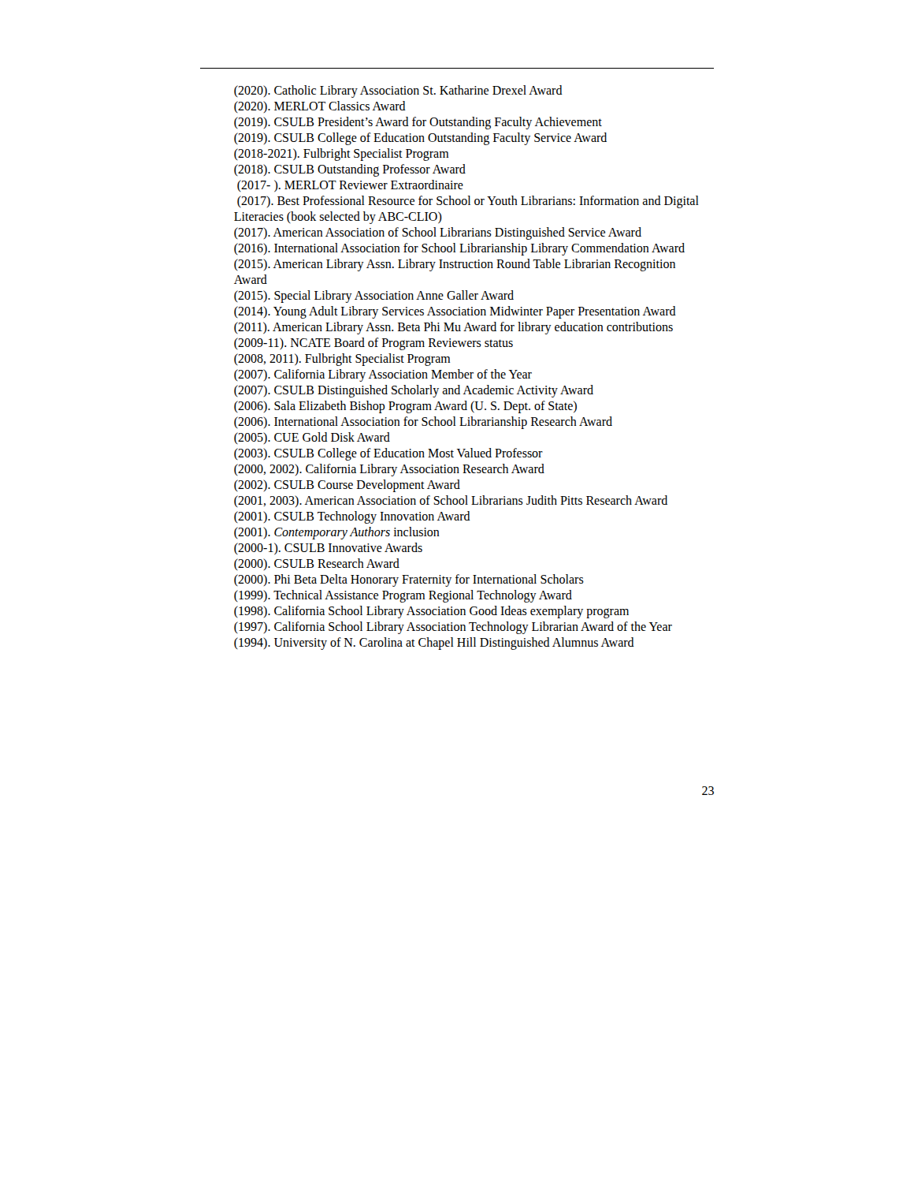(2020). Catholic Library Association St. Katharine Drexel Award
(2020). MERLOT Classics Award
(2019). CSULB President’s Award for Outstanding Faculty Achievement
(2019). CSULB College of Education Outstanding Faculty Service Award
(2018-2021). Fulbright Specialist Program
(2018). CSULB Outstanding Professor Award
(2017- ). MERLOT Reviewer Extraordinaire
(2017). Best Professional Resource for School or Youth Librarians: Information and Digital Literacies (book selected by ABC-CLIO)
(2017). American Association of School Librarians Distinguished Service Award
(2016). International Association for School Librarianship Library Commendation Award
(2015). American Library Assn. Library Instruction Round Table Librarian Recognition Award
(2015). Special Library Association Anne Galler Award
(2014). Young Adult Library Services Association Midwinter Paper Presentation Award
(2011). American Library Assn. Beta Phi Mu Award for library education contributions
(2009-11). NCATE Board of Program Reviewers status
(2008, 2011). Fulbright Specialist Program
(2007). California Library Association Member of the Year
(2007). CSULB Distinguished Scholarly and Academic Activity Award
(2006). Sala Elizabeth Bishop Program Award (U. S. Dept. of State)
(2006). International Association for School Librarianship Research Award
(2005). CUE Gold Disk Award
(2003). CSULB College of Education Most Valued Professor
(2000, 2002). California Library Association Research Award
(2002). CSULB Course Development Award
(2001, 2003). American Association of School Librarians Judith Pitts Research Award
(2001). CSULB Technology Innovation Award
(2001). Contemporary Authors inclusion
(2000-1). CSULB Innovative Awards
(2000). CSULB Research Award
(2000). Phi Beta Delta Honorary Fraternity for International Scholars
(1999). Technical Assistance Program Regional Technology Award
(1998). California School Library Association Good Ideas exemplary program
(1997). California School Library Association Technology Librarian Award of the Year
(1994). University of N. Carolina at Chapel Hill Distinguished Alumnus Award
23